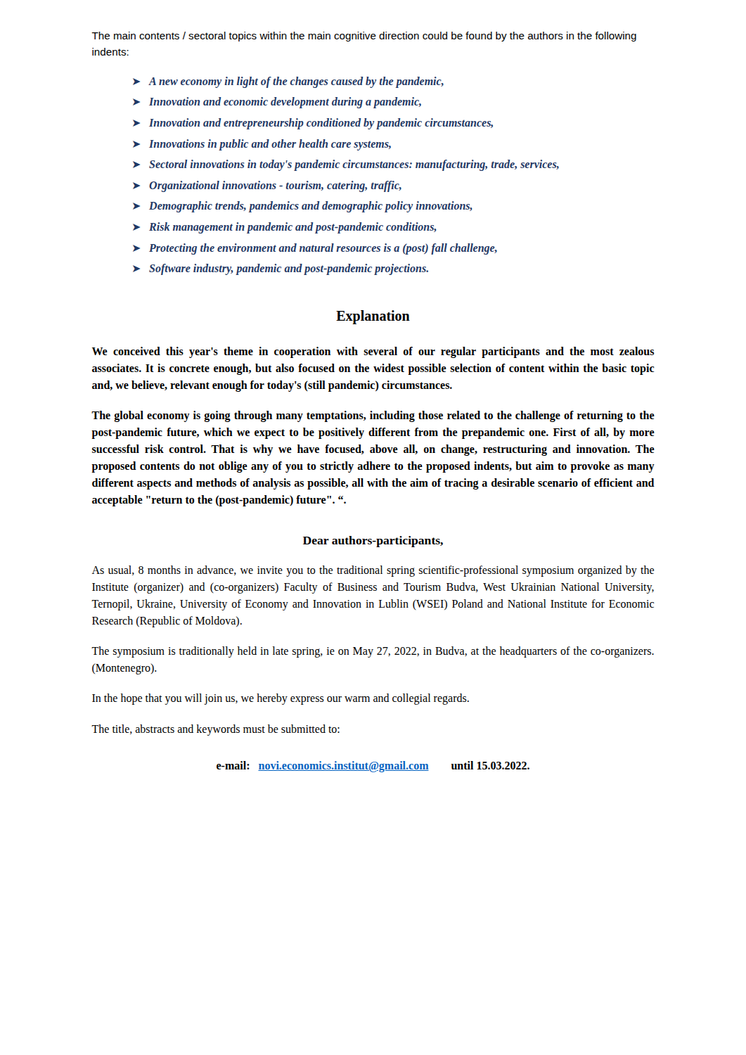The main contents / sectoral topics within the main cognitive direction could be found by the authors in the following indents:
A new economy in light of the changes caused by the pandemic,
Innovation and economic development during a pandemic,
Innovation and entrepreneurship conditioned by pandemic circumstances,
Innovations in public and other health care systems,
Sectoral innovations in today's pandemic circumstances: manufacturing, trade, services,
Organizational innovations - tourism, catering, traffic,
Demographic trends, pandemics and demographic policy innovations,
Risk management in pandemic and post-pandemic conditions,
Protecting the environment and natural resources is a (post) fall challenge,
Software industry, pandemic and post-pandemic projections.
Explanation
We conceived this year's theme in cooperation with several of our regular participants and the most zealous associates. It is concrete enough, but also focused on the widest possible selection of content within the basic topic and, we believe, relevant enough for today's (still pandemic) circumstances.
The global economy is going through many temptations, including those related to the challenge of returning to the post-pandemic future, which we expect to be positively different from the prepandemic one. First of all, by more successful risk control. That is why we have focused, above all, on change, restructuring and innovation. The proposed contents do not oblige any of you to strictly adhere to the proposed indents, but aim to provoke as many different aspects and methods of analysis as possible, all with the aim of tracing a desirable scenario of efficient and acceptable "return to the (post-pandemic) future". “.
Dear authors-participants,
As usual, 8 months in advance, we invite you to the traditional spring scientific-professional symposium organized by the Institute (organizer) and (co-organizers) Faculty of Business and Tourism Budva, West Ukrainian National University, Ternopil, Ukraine, University of Economy and Innovation in Lublin (WSEI) Poland and National Institute for Economic Research (Republic of Moldova).
The symposium is traditionally held in late spring, ie on May 27, 2022, in Budva, at the headquarters of the co-organizers. (Montenegro).
In the hope that you will join us, we hereby express our warm and collegial regards.
The title, abstracts and keywords must be submitted to:
e-mail: novi.economics.institut@gmail.com until 15.03.2022.